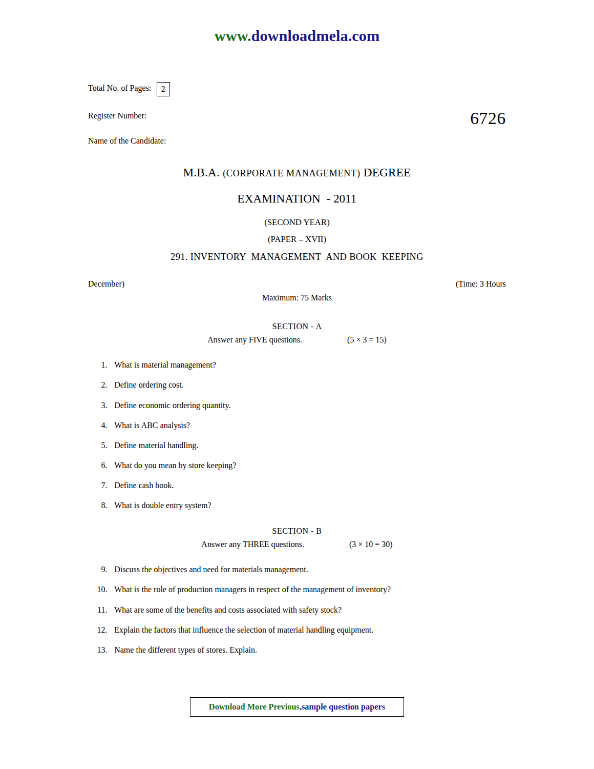www. downloadmela.com
Total No. of Pages: 2
Register Number:
6726
Name of the Candidate:
M.B.A. (CORPORATE MANAGEMENT) DEGREE
EXAMINATION - 2011
(SECOND YEAR)
(PAPER – XVII)
291. INVENTORY MANAGEMENT AND BOOK KEEPING
December)
(Time: 3 Hours
Maximum: 75 Marks
SECTION - A
Answer any FIVE questions.
(5 × 3 = 15)
What is material management?
Define ordering cost.
Define economic ordering quantity.
What is ABC analysis?
Define material handling.
What do you mean by store keeping?
Define cash book.
What is double entry system?
SECTION - B
Answer any THREE questions.
(3 × 10 = 30)
Discuss the objectives and need for materials management.
What is the role of production managers in respect of the management of inventory?
What are some of the benefits and costs associated with safety stock?
Explain the factors that influence the selection of material handling equipment.
Name the different types of stores. Explain.
Download More Previous,sample question papers